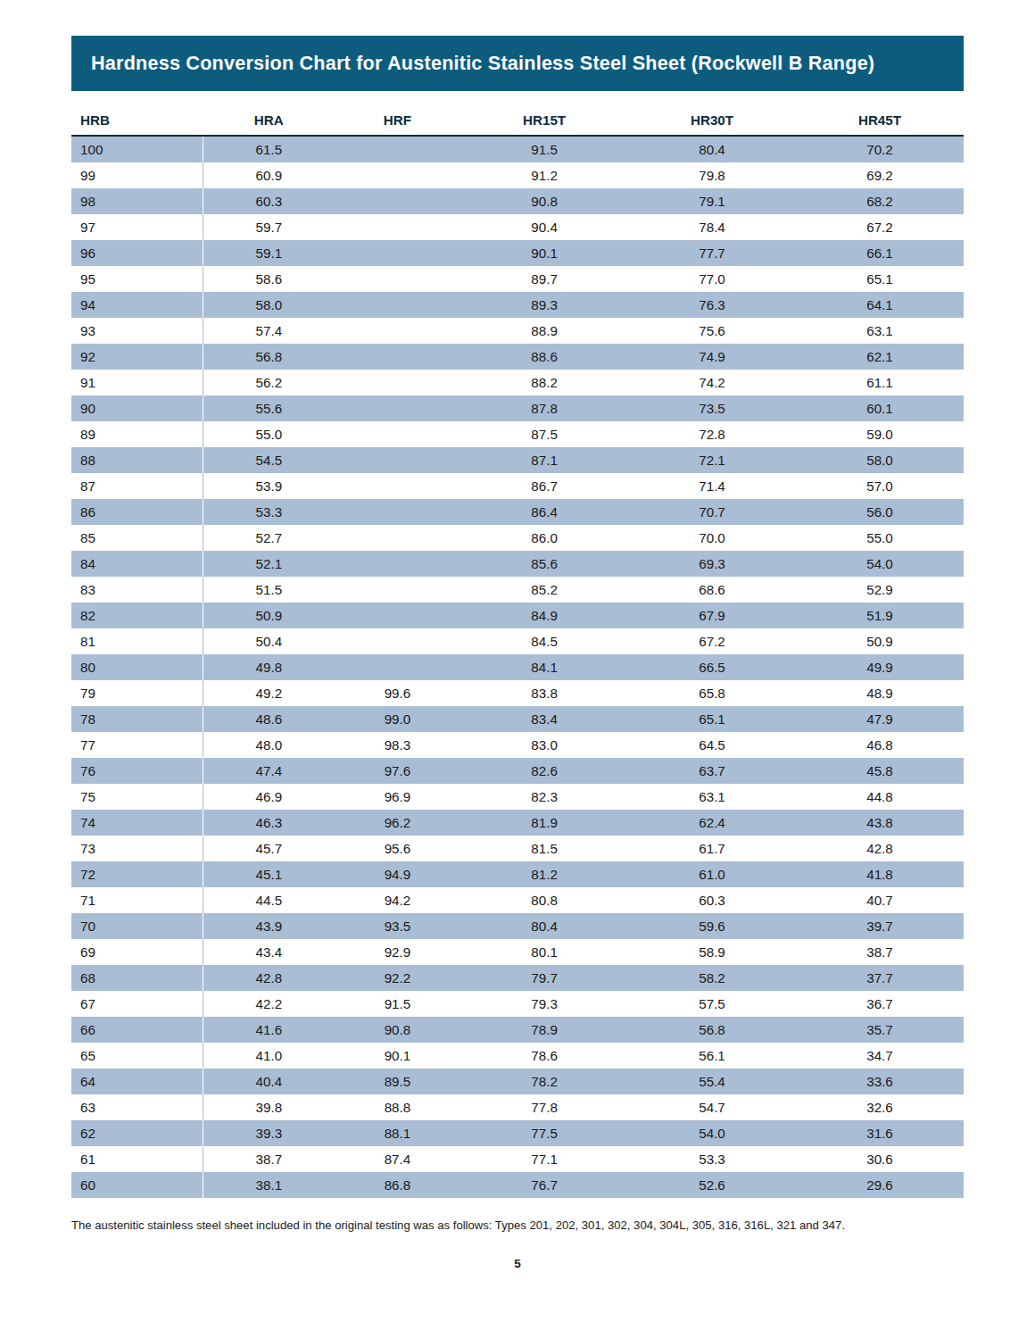Hardness Conversion Chart for Austenitic Stainless Steel Sheet (Rockwell B Range)
| HRB | HRA | HRF | HR15T | HR30T | HR45T |
| --- | --- | --- | --- | --- | --- |
| 100 | 61.5 | | 91.5 | 80.4 | 70.2 |
| 99 | 60.9 | | 91.2 | 79.8 | 69.2 |
| 98 | 60.3 | | 90.8 | 79.1 | 68.2 |
| 97 | 59.7 | | 90.4 | 78.4 | 67.2 |
| 96 | 59.1 | | 90.1 | 77.7 | 66.1 |
| 95 | 58.6 | | 89.7 | 77.0 | 65.1 |
| 94 | 58.0 | | 89.3 | 76.3 | 64.1 |
| 93 | 57.4 | | 88.9 | 75.6 | 63.1 |
| 92 | 56.8 | | 88.6 | 74.9 | 62.1 |
| 91 | 56.2 | | 88.2 | 74.2 | 61.1 |
| 90 | 55.6 | | 87.8 | 73.5 | 60.1 |
| 89 | 55.0 | | 87.5 | 72.8 | 59.0 |
| 88 | 54.5 | | 87.1 | 72.1 | 58.0 |
| 87 | 53.9 | | 86.7 | 71.4 | 57.0 |
| 86 | 53.3 | | 86.4 | 70.7 | 56.0 |
| 85 | 52.7 | | 86.0 | 70.0 | 55.0 |
| 84 | 52.1 | | 85.6 | 69.3 | 54.0 |
| 83 | 51.5 | | 85.2 | 68.6 | 52.9 |
| 82 | 50.9 | | 84.9 | 67.9 | 51.9 |
| 81 | 50.4 | | 84.5 | 67.2 | 50.9 |
| 80 | 49.8 | | 84.1 | 66.5 | 49.9 |
| 79 | 49.2 | 99.6 | 83.8 | 65.8 | 48.9 |
| 78 | 48.6 | 99.0 | 83.4 | 65.1 | 47.9 |
| 77 | 48.0 | 98.3 | 83.0 | 64.5 | 46.8 |
| 76 | 47.4 | 97.6 | 82.6 | 63.7 | 45.8 |
| 75 | 46.9 | 96.9 | 82.3 | 63.1 | 44.8 |
| 74 | 46.3 | 96.2 | 81.9 | 62.4 | 43.8 |
| 73 | 45.7 | 95.6 | 81.5 | 61.7 | 42.8 |
| 72 | 45.1 | 94.9 | 81.2 | 61.0 | 41.8 |
| 71 | 44.5 | 94.2 | 80.8 | 60.3 | 40.7 |
| 70 | 43.9 | 93.5 | 80.4 | 59.6 | 39.7 |
| 69 | 43.4 | 92.9 | 80.1 | 58.9 | 38.7 |
| 68 | 42.8 | 92.2 | 79.7 | 58.2 | 37.7 |
| 67 | 42.2 | 91.5 | 79.3 | 57.5 | 36.7 |
| 66 | 41.6 | 90.8 | 78.9 | 56.8 | 35.7 |
| 65 | 41.0 | 90.1 | 78.6 | 56.1 | 34.7 |
| 64 | 40.4 | 89.5 | 78.2 | 55.4 | 33.6 |
| 63 | 39.8 | 88.8 | 77.8 | 54.7 | 32.6 |
| 62 | 39.3 | 88.1 | 77.5 | 54.0 | 31.6 |
| 61 | 38.7 | 87.4 | 77.1 | 53.3 | 30.6 |
| 60 | 38.1 | 86.8 | 76.7 | 52.6 | 29.6 |
The austenitic stainless steel sheet included in the original testing was as follows: Types 201, 202, 301, 302, 304, 304L, 305, 316, 316L, 321 and 347.
5